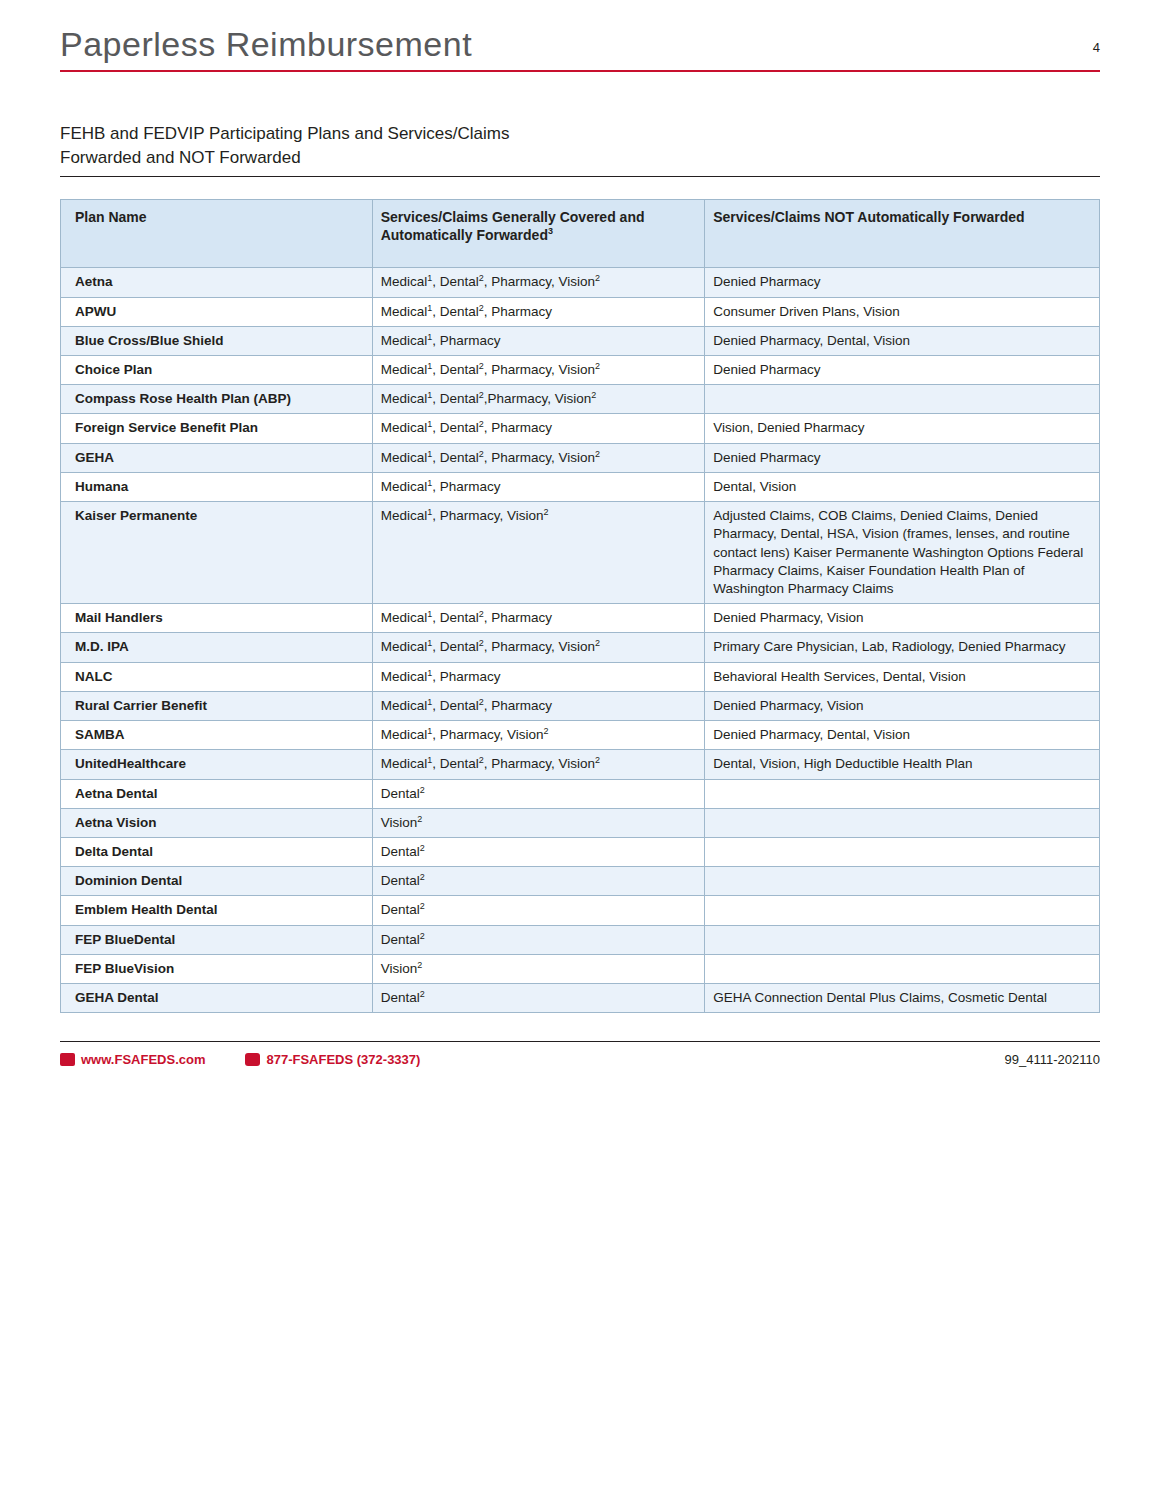4
Paperless Reimbursement
FEHB and FEDVIP Participating Plans and Services/Claims
Forwarded and NOT Forwarded
| Plan Name | Services/Claims Generally Covered and Automatically Forwarded 3 | Services/Claims NOT Automatically Forwarded |
| --- | --- | --- |
| Aetna | Medical 1 , Dental 2 , Pharmacy, Vision 2 | Denied Pharmacy |
| APWU | Medical 1 , Dental 2 , Pharmacy | Consumer Driven Plans, Vision |
| Blue Cross/Blue Shield | Medical 1 , Pharmacy | Denied Pharmacy, Dental, Vision |
| Choice Plan | Medical 1 , Dental 2 , Pharmacy, Vision 2 | Denied Pharmacy |
| Compass Rose Health Plan (ABP) | Medical 1 , Dental 2 ,Pharmacy, Vision 2 | |
| Foreign Service Benefit Plan | Medical 1 , Dental 2 , Pharmacy | Vision, Denied Pharmacy |
| GEHA | Medical 1 , Dental 2 , Pharmacy, Vision 2 | Denied Pharmacy |
| Humana | Medical 1 , Pharmacy | Dental, Vision |
| Kaiser Permanente | Medical 1 , Pharmacy, Vision 2 | Adjusted Claims, COB Claims, Denied Claims, Denied Pharmacy, Dental, HSA, Vision (frames, lenses, and routine contact lens) Kaiser Permanente Washington Options Federal Pharmacy Claims, Kaiser Foundation Health Plan of Washington Pharmacy Claims |
| Mail Handlers | Medical 1 , Dental 2 , Pharmacy | Denied Pharmacy, Vision |
| M.D. IPA | Medical 1 , Dental 2 , Pharmacy, Vision 2 | Primary Care Physician, Lab, Radiology, Denied Pharmacy |
| NALC | Medical 1 , Pharmacy | Behavioral Health Services, Dental, Vision |
| Rural Carrier Benefit | Medical 1 , Dental 2 , Pharmacy | Denied Pharmacy, Vision |
| SAMBA | Medical 1 , Pharmacy, Vision 2 | Denied Pharmacy, Dental, Vision |
| UnitedHealthcare | Medical 1 , Dental 2 , Pharmacy, Vision 2 | Dental, Vision, High Deductible Health Plan |
| Aetna Dental | Dental 2 | |
| Aetna Vision | Vision 2 | |
| Delta Dental | Dental 2 | |
| Dominion Dental | Dental 2 | |
| Emblem Health Dental | Dental 2 | |
| FEP BlueDental | Dental 2 | |
| FEP BlueVision | Vision 2 | |
| GEHA Dental | Dental 2 | GEHA Connection Dental Plus Claims, Cosmetic Dental |
www.FSAFEDS.com 877-FSAFEDS (372-3337)
99_4111-202110